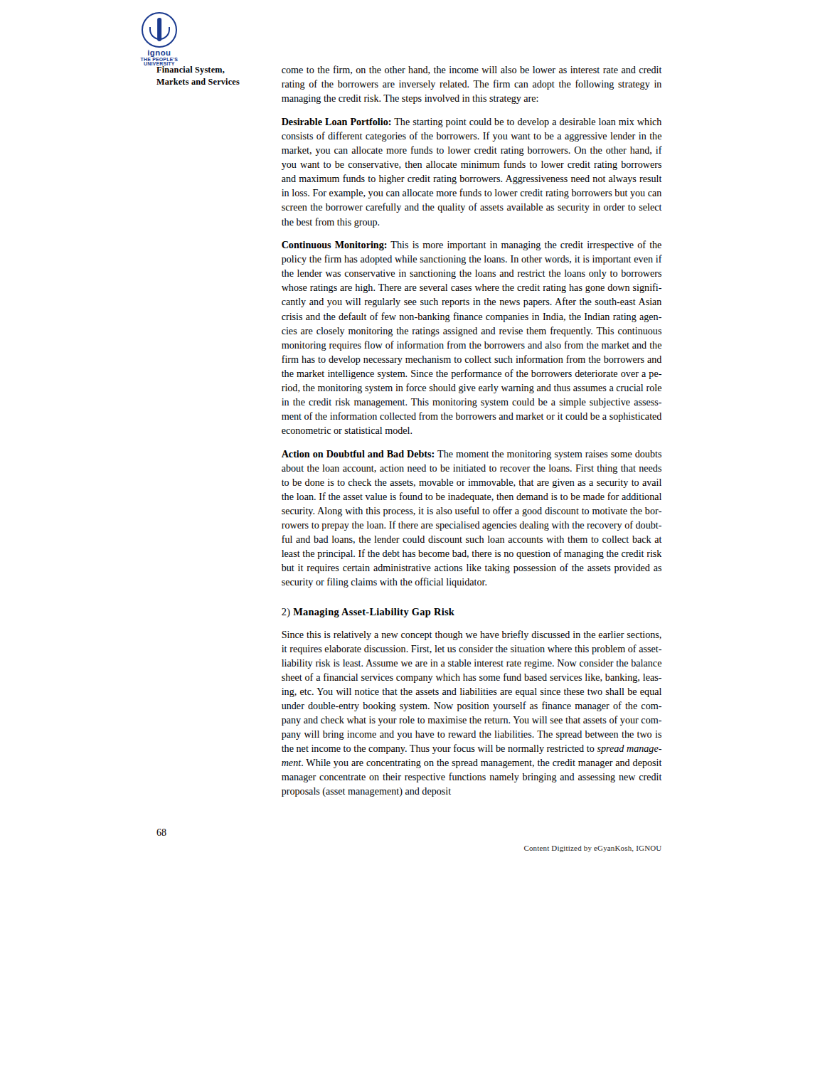ignou THE PEOPLE'S
UNIVERSITY
Financial System,
Markets and Services
come to the firm, on the other hand, the income will also be lower as interest rate and credit rating of the borrowers are inversely related. The firm can adopt the following strategy in managing the credit risk. The steps involved in this strategy are:
Desirable Loan Portfolio: The starting point could be to develop a desirable loan mix which consists of different categories of the borrowers. If you want to be a aggressive lender in the market, you can allocate more funds to lower credit rating borrowers. On the other hand, if you want to be conservative, then allocate minimum funds to lower credit rating borrowers and maximum funds to higher credit rating borrowers. Aggressiveness need not always result in loss. For example, you can allocate more funds to lower credit rating borrowers but you can screen the borrower carefully and the quality of assets available as security in order to select the best from this group.
Continuous Monitoring: This is more important in managing the credit irrespective of the policy the firm has adopted while sanctioning the loans. In other words, it is important even if the lender was conservative in sanctioning the loans and restrict the loans only to borrowers whose ratings are high. There are several cases where the credit rating has gone down significantly and you will regularly see such reports in the news papers. After the south-east Asian crisis and the default of few non-banking finance companies in India, the Indian rating agencies are closely monitoring the ratings assigned and revise them frequently. This continuous monitoring requires flow of information from the borrowers and also from the market and the firm has to develop necessary mechanism to collect such information from the borrowers and the market intelligence system. Since the performance of the borrowers deteriorate over a period, the monitoring system in force should give early warning and thus assumes a crucial role in the credit risk management. This monitoring system could be a simple subjective assessment of the information collected from the borrowers and market or it could be a sophisticated econometric or statistical model.
Action on Doubtful and Bad Debts: The moment the monitoring system raises some doubts about the loan account, action need to be initiated to recover the loans. First thing that needs to be done is to check the assets, movable or immovable, that are given as a security to avail the loan. If the asset value is found to be inadequate, then demand is to be made for additional security. Along with this process, it is also useful to offer a good discount to motivate the borrowers to prepay the loan. If there are specialised agencies dealing with the recovery of doubtful and bad loans, the lender could discount such loan accounts with them to collect back at least the principal. If the debt has become bad, there is no question of managing the credit risk but it requires certain administrative actions like taking possession of the assets provided as security or filing claims with the official liquidator.
2) Managing Asset-Liability Gap Risk
Since this is relatively a new concept though we have briefly discussed in the earlier sections, it requires elaborate discussion. First, let us consider the situation where this problem of asset-liability risk is least. Assume we are in a stable interest rate regime. Now consider the balance sheet of a financial services company which has some fund based services like, banking, leasing, etc. You will notice that the assets and liabilities are equal since these two shall be equal under double-entry booking system. Now position yourself as finance manager of the company and check what is your role to maximise the return. You will see that assets of your company will bring income and you have to reward the liabilities. The spread between the two is the net income to the company. Thus your focus will be normally restricted to spread management. While you are concentrating on the spread management, the credit manager and deposit manager concentrate on their respective functions namely bringing and assessing new credit proposals (asset management) and deposit
68
Content Digitized by eGyanKosh, IGNOU